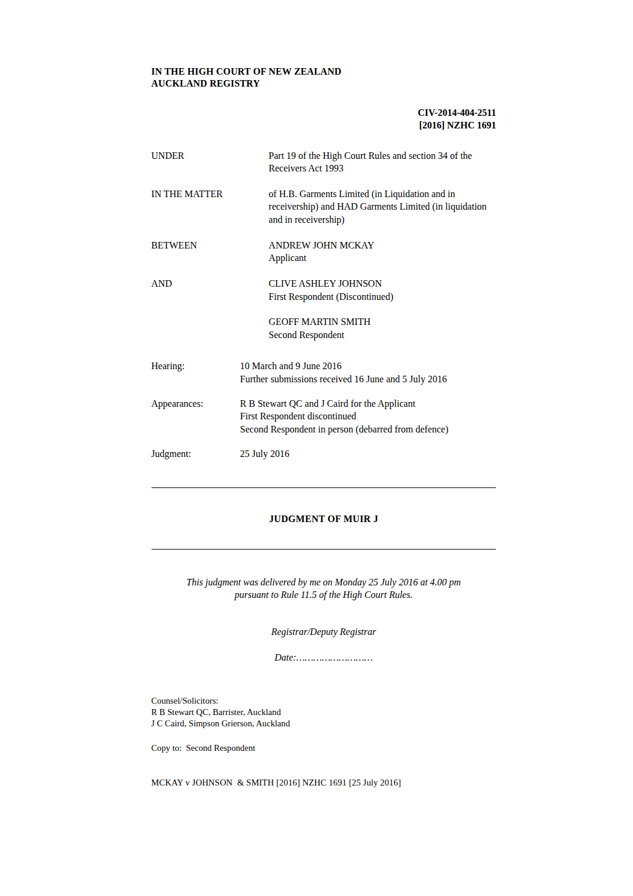IN THE HIGH COURT OF NEW ZEALAND
AUCKLAND REGISTRY
CIV-2014-404-2511
[2016] NZHC 1691
| UNDER | Part 19 of the High Court Rules and section 34 of the Receivers Act 1993 |
| IN THE MATTER | of H.B. Garments Limited (in Liquidation and in receivership) and HAD Garments Limited (in liquidation and in receivership) |
| BETWEEN | ANDREW JOHN MCKAY Applicant |
| AND | CLIVE ASHLEY JOHNSON First Respondent (Discontinued) GEOFF MARTIN SMITH Second Respondent |
| Hearing: | 10 March and 9 June 2016 Further submissions received 16 June and 5 July 2016 |
| Appearances: | R B Stewart QC and J Caird for the Applicant First Respondent discontinued Second Respondent in person (debarred from defence) |
| Judgment: | 25 July 2016 |
JUDGMENT OF MUIR J
This judgment was delivered by me on Monday 25 July 2016 at 4.00 pm
pursuant to Rule 11.5 of the High Court Rules.
Registrar/Deputy Registrar
Date:………………………
Counsel/Solicitors:
R B Stewart QC, Barrister, Auckland
J C Caird, Simpson Grierson, Auckland
Copy to: Second Respondent
MCKAY v JOHNSON & SMITH [2016] NZHC 1691 [25 July 2016]